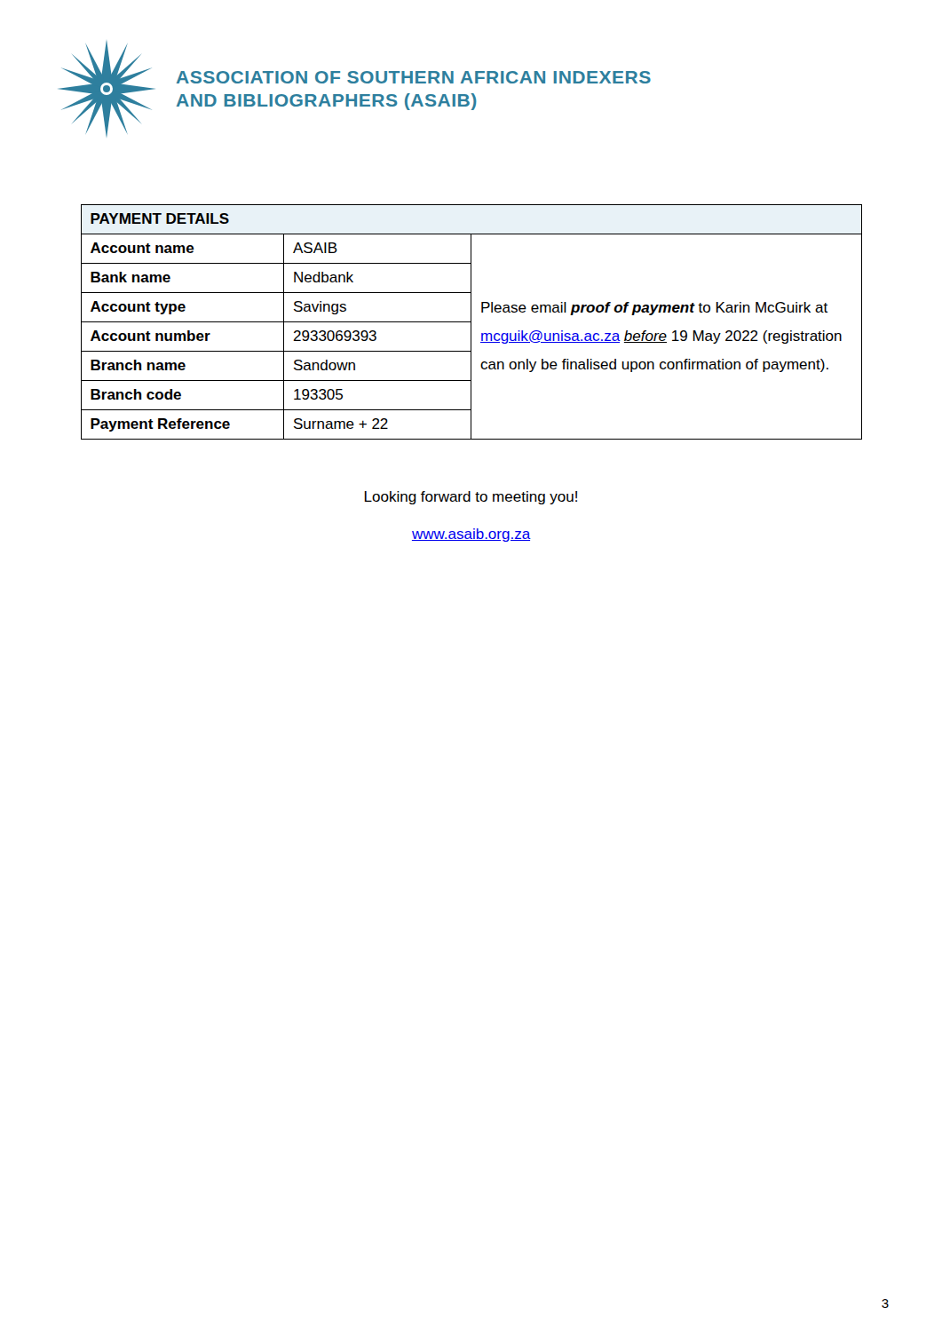ASAIB logo
ASSOCIATION OF SOUTHERN AFRICAN INDEXERS
AND BIBLIOGRAPHERS (ASAIB)
| PAYMENT DETAILS |
| --- |
| Account name | ASAIB | Please email proof of payment to Karin McGuirk at mcguik@unisa.ac.za before 19 May 2022 (registration can only be finalised upon confirmation of payment). |
| Bank name | Nedbank |
| Account type | Savings |
| Account number | 2933069393 |
| Branch name | Sandown |
| Branch code | 193305 |
| Payment Reference | Surname + 22 |
Looking forward to meeting you!
www.asaib.org.za
3